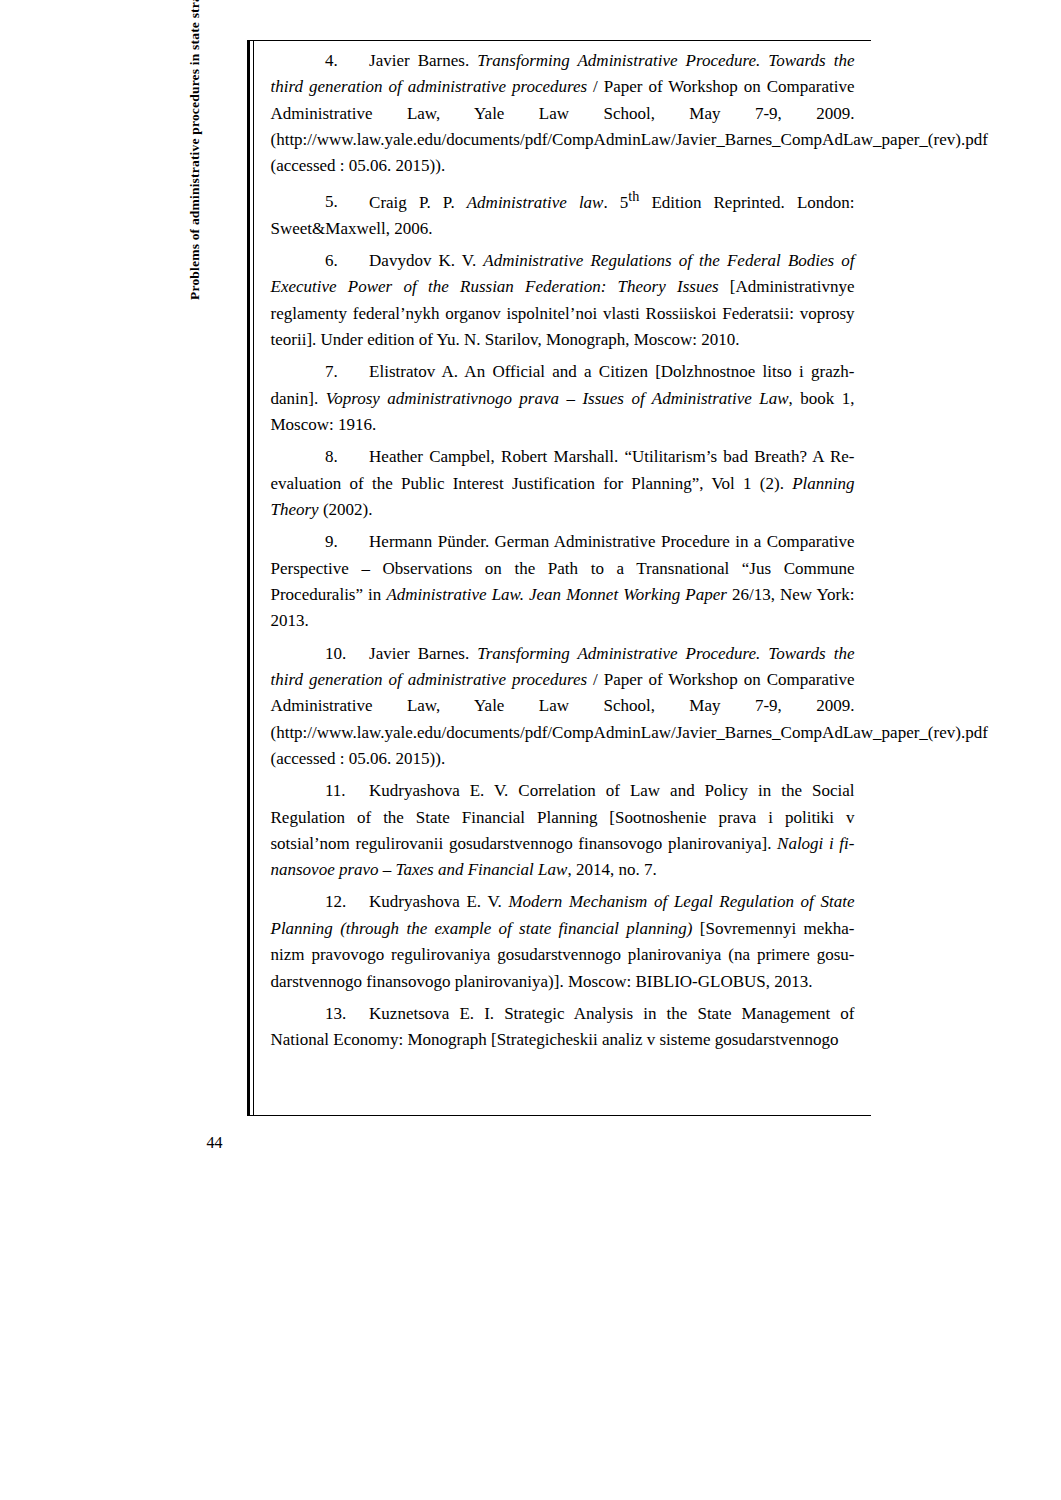Problems of administrative procedures in state strategic planning
4. Javier Barnes. Transforming Administrative Procedure. Towards the third generation of administrative procedures / Paper of Workshop on Comparative Administrative Law, Yale Law School, May 7-9, 2009. (http://www.law.yale.edu/documents/pdf/CompAdminLaw/Javier_Barnes_CompAdLaw_paper_(rev).pdf (accessed : 05.06. 2015)).
5. Craig P. P. Administrative law. 5th Edition Reprinted. London: Sweet&Maxwell, 2006.
6. Davydov K. V. Administrative Regulations of the Federal Bodies of Executive Power of the Russian Federation: Theory Issues [Administrativnye reglamenty federal’nykh organov ispolnitel’noi vlasti Rossiiskoi Federatsii: voprosy teorii]. Under edition of Yu. N. Starilov, Monograph, Moscow: 2010.
7. Elistratov A. An Official and a Citizen [Dolzhnostnoe litso i grazhdanin]. Voprosy administrativnogo prava – Issues of Administrative Law, book 1, Moscow: 1916.
8. Heather Campbel, Robert Marshall. “Utilitarism’s bad Breath? A Re-evaluation of the Public Interest Justification for Planning”, Vol 1 (2). Planning Theory (2002).
9. Hermann Pünder. German Administrative Procedure in a Comparative Perspective – Observations on the Path to a Transnational “Jus Commune Proceduralis” in Administrative Law. Jean Monnet Working Paper 26/13, New York: 2013.
10. Javier Barnes. Transforming Administrative Procedure. Towards the third generation of administrative procedures / Paper of Workshop on Comparative Administrative Law, Yale Law School, May 7-9, 2009. (http://www.law.yale.edu/documents/pdf/CompAdminLaw/Javier_Barnes_CompAdLaw_paper_(rev).pdf (accessed : 05.06. 2015)).
11. Kudryashova E. V. Correlation of Law and Policy in the Social Regulation of the State Financial Planning [Sootnoshenie prava i politiki v sotsial’nom regulirovanii gosudarstvennogo finansovogo planirovaniya]. Nalogi i finansovoe pravo – Taxes and Financial Law, 2014, no. 7.
12. Kudryashova E. V. Modern Mechanism of Legal Regulation of State Planning (through the example of state financial planning) [Sovremennyi mekhanizm pravovogo regulirovaniya gosudarstvennogo planirovaniya (na primere gosudarstvennogo finansovogo planirovaniya)]. Moscow: BIBLIO-GLOBUS, 2013.
13. Kuznetsova E. I. Strategic Analysis in the State Management of National Economy: Monograph [Strategicheskii analiz v sisteme gosudarstvennogo
44